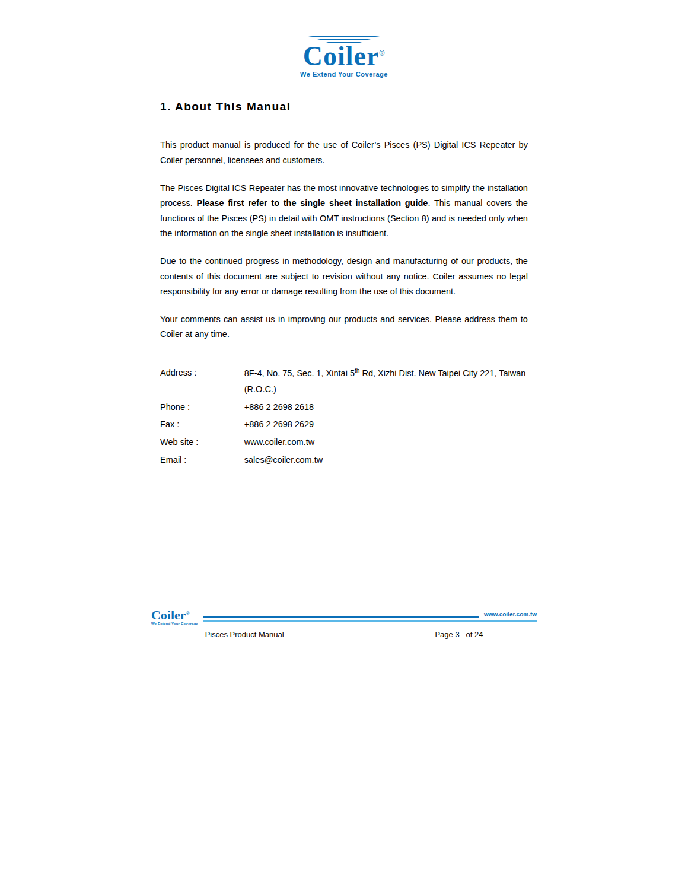Coiler®
We Extend Your Coverage
1. About This Manual
This product manual is produced for the use of Coiler’s Pisces (PS) Digital ICS Repeater by Coiler personnel, licensees and customers.
The Pisces Digital ICS Repeater has the most innovative technologies to simplify the installation process. Please first refer to the single sheet installation guide. This manual covers the functions of the Pisces (PS) in detail with OMT instructions (Section 8) and is needed only when the information on the single sheet installation is insufficient.
Due to the continued progress in methodology, design and manufacturing of our products, the contents of this document are subject to revision without any notice. Coiler assumes no legal responsibility for any error or damage resulting from the use of this document.
Your comments can assist us in improving our products and services. Please address them to Coiler at any time.
| Address : | 8F-4, No. 75, Sec. 1, Xintai 5 th Rd, Xizhi Dist. New Taipei City 221, Taiwan (R.O.C.) |
| Phone : | +886 2 2698 2618 |
| Fax : | +886 2 2698 2629 |
| Web site : | www.coiler.com.tw |
| Email : | sales@coiler.com.tw |
Coiler®
We Extend Your Coverage
www.coiler.com.tw
Pisces Product Manual Page 3 of 24